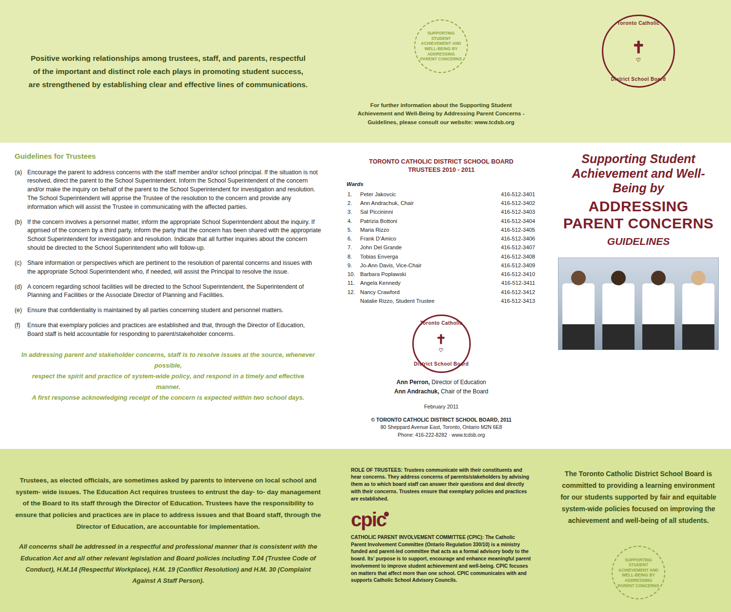Positive working relationships among trustees, staff, and parents, respectful
of the important and distinct role each plays in promoting student success,
are strengthened by establishing clear and effective lines of communications.
SUPPORTING STUDENT ACHIEVEMENT AND WELL-BEING BY ADDRESSING PARENT CONCERNS
For further information about the Supporting Student
Achievement and Well-Being by Addressing Parent Concerns -
Guidelines, please consult our website: www.tcdsb.org
Toronto Catholic
✝
♡
District School Board
Guidelines for Trustees
(a) Encourage the parent to address concerns with the staff member and/or school principal. If the situation is not resolved, direct the parent to the School Superintendent. Inform the School Superintendent of the concern and/or make the inquiry on behalf of the parent to the School Superintendent for investigation and resolution. The School Superintendent will apprise the Trustee of the resolution to the concern and provide any information which will assist the Trustee in communicating with the affected parties.
(b) If the concern involves a personnel matter, inform the appropriate School Superintendent about the inquiry. If apprised of the concern by a third party, inform the party that the concern has been shared with the appropriate School Superintendent for investigation and resolution. Indicate that all further inquiries about the concern should be directed to the School Superintendent who will follow-up.
(c) Share information or perspectives which are pertinent to the resolution of parental concerns and issues with the appropriate School Superintendent who, if needed, will assist the Principal to resolve the issue.
(d) A concern regarding school facilities will be directed to the School Superintendent, the Superintendent of Planning and Facilities or the Associate Director of Planning and Facilities.
(e) Ensure that confidentiality is maintained by all parties concerning student and personnel matters.
(f) Ensure that exemplary policies and practices are established and that, through the Director of Education, Board staff is held accountable for responding to parent/stakeholder concerns.
In addressing parent and stakeholder concerns, staff is to resolve issues at the source, whenever possible,
respect the spirit and practice of system-wide policy, and respond in a timely and effective manner.
A first response acknowledging receipt of the concern is expected within two school days.
TORONTO CATHOLIC DISTRICT SCHOOL BOARD
TRUSTEES 2010 - 2011
Wards
| 1. | Peter Jakovcic | 416-512-3401 |
| 2. | Ann Andrachuk, Chair | 416-512-3402 |
| 3. | Sal Piccininni | 416-512-3403 |
| 4. | Patrizia Bottoni | 416-512-3404 |
| 5. | Maria Rizzo | 416-512-3405 |
| 6. | Frank D’Amico | 416-512-3406 |
| 7. | John Del Grande | 416-512-3407 |
| 8. | Tobias Enverga | 416-512-3408 |
| 9. | Jo-Ann Davis, Vice-Chair | 416-512-3409 |
| 10. | Barbara Poplawski | 416-512-3410 |
| 11. | Angela Kennedy | 416-512-3411 |
| 12. | Nancy Crawford | 416-512-3412 |
| | Natalie Rizzo, Student Trustee | 416-512-3413 |
Toronto Catholic
✝
♡
District School Board
Ann Perron, Director of Education
Ann Andrachuk, Chair of the Board
February 2011
© TORONTO CATHOLIC DISTRICT SCHOOL BOARD, 2011
80 Sheppard Avenue East, Toronto, Ontario M2N 6E8
Phone: 416-222-8282 · www.tcdsb.org
Supporting Student
Achievement and Well-Being by
ADDRESSING
PARENT CONCERNS
GUIDELINES
Trustees, as elected officials, are sometimes asked by parents to intervene on local school and system- wide issues. The Education Act requires trustees to entrust the day- to- day management of the Board to its staff through the Director of Education. Trustees have the responsibility to ensure that policies and practices are in place to address issues and that Board staff, through the Director of Education, are accountable for implementation. All concerns shall be addressed in a respectful and professional manner that is consistent with the Education Act and all other relevant legislation and Board policies including T.04 (Trustee Code of Conduct), H.M.14 (Respectful Workplace), H.M. 19 (Conflict Resolution) and H.M. 30 (Complaint Against A Staff Person).
ROLE OF TRUSTEES: Trustees communicate with their constituents and hear concerns. They address concerns of parents/stakeholders by advising them as to which board staff can answer their questions and deal directly with their concerns. Trustees ensure that exemplary policies and practices are established.
cpic
CATHOLIC PARENT INVOLVEMENT COMMITTEE (CPIC): The Catholic Parent Involvement Committee (Ontario Regulation 330/10) is a ministry funded and parent-led committee that acts as a formal advisory body to the board. Its’ purpose is to support, encourage and enhance meaningful parent involvement to improve student achievement and well-being. CPIC focuses on matters that affect more than one school. CPIC communicates with and supports Catholic School Advisory Councils.
The Toronto Catholic District School Board is committed to providing a learning environment for our students supported by fair and equitable system-wide policies focused on improving the achievement and well-being of all students.
SUPPORTING STUDENT ACHIEVEMENT AND WELL-BEING BY ADDRESSING PARENT CONCERNS